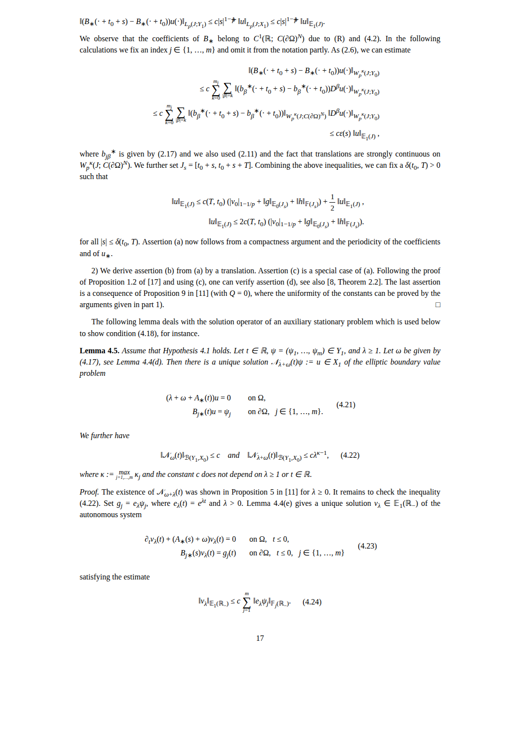‖(B∗(· + t0 + s) − B∗(· + t0))u(·)‖Lp(J;Y1) ≤ c|s|1−1 p ‖u‖Lp(J;X1) ≤ c|s|1−1 p ‖u‖𝔼1(J).
We observe that the coefficients of B∗ belong to C1(ℝ; C(∂Ω)N) due to (R) and (4.2). In the following calculations we fix an index j ∈ {1, …, m} and omit it from the notation partly. As (2.6), we can estimate
| ‖( B ∗ (· + t 0 + s ) − B ∗ (· + t 0 )) u (·)‖ W p κ ( J ; Y 0 ) | |
| ≤ c m j ∑ k =0 ∑ / β /= k ‖( b β ∗ (· + t 0 + s ) − b β ∗ (· + t 0 )) D β u (·)‖ W p κ ( J ; Y 0 ) | |
| ≤ c m j ∑ k =0 ∑ / β /= k ‖( b β ∗ (· + t 0 + s ) − b β ∗ (· + t 0 ))‖ W p κ ( J ; C (∂Ω) N ) ‖ D β u (·)‖ W p κ ( J ; Y 0 ) | |
| ≤ cε ( s ) ‖ u ‖ 𝔼 1 ( J ) , | |
where bjβ∗ is given by (2.17) and we also used (2.11) and the fact that translations are strongly continuous on Wpκ(J; C(∂Ω)N). We further set Js = [t0 + s, t0 + s + T]. Combining the above inequalities, we can fix a δ(t0, T) > 0 such that
| ‖ u ‖ 𝔼 1 ( J ) ≤ c ( T , t 0 ) (/ v 0 / 1−1/ p + ‖ g ‖ 𝔼 0 ( J s ) + ‖ h ‖ 𝔽( J s ) ) + 1 2 ‖ u ‖ 𝔼 1 ( J ) , |
| ‖ u ‖ 𝔼 1 ( J ) ≤ 2 c ( T , t 0 ) (/ v 0 / 1−1/ p + ‖ g ‖ 𝔼 0 ( J s ) + ‖ h ‖ 𝔽( J s ) ). |
for all |s| ≤ δ(t0, T). Assertion (a) now follows from a compactness argument and the periodicity of the coefficients and of u∗.
2) We derive assertion (b) from (a) by a translation. Assertion (c) is a special case of (a). Following the proof of Proposition 1.2 of [17] and using (c), one can verify assertion (d), see also [8, Theorem 2.2]. The last assertion is a consequence of Proposition 9 in [11] (with Q = 0), where the uniformity of the constants can be proved by the arguments given in part 1). □
The following lemma deals with the solution operator of an auxiliary stationary problem which is used below to show condition (4.18), for instance.
Lemma 4.5. Assume that Hypothesis 4.1 holds. Let t ∈ ℝ, ψ = (ψ1, …, ψm) ∈ Y1, and λ ≥ 1. Let ω be given by (4.17), see Lemma 4.4(d). Then there is a unique solution 𝒩λ+ω(t)ψ := u ∈ X1 of the elliptic boundary value problem
| ( λ + ω + A ∗ ( t )) u = 0 | on Ω, |
| B j ∗ ( t ) u = ψ j | on ∂Ω, j ∈ {1, …, m }. |
(4.21)
We further have
‖𝒩ω(t)‖ℬ(Y1,X0) ≤ c and ‖𝒩λ+ω(t)‖ℬ(Y1,X0) ≤ cλκ−1,
(4.22)
where κ := max j=1,…,m κj and the constant c does not depend on λ ≥ 1 or t ∈ ℝ.
Proof. The existence of 𝒩ω+λ(t) was shown in Proposition 5 in [11] for λ ≥ 0. It remains to check the inequality (4.22). Set gj = eλψj, where eλ(t) = eλt and λ > 0. Lemma 4.4(e) gives a unique solution vλ ∈ 𝔼1(ℝ−) of the autonomous system
| ∂ t v λ ( t ) + ( A ∗ ( s ) + ω ) v λ ( t ) = 0 | on Ω, t ≤ 0, |
| B j ∗ ( s ) v λ ( t ) = g j ( t ) | on ∂Ω, t ≤ 0, j ∈ {1, …, m } |
(4.23)
satisfying the estimate
‖vλ‖𝔼1(ℝ−) ≤ c m∑j=1 ‖eλψj‖𝔽j(ℝ−).
(4.24)
17